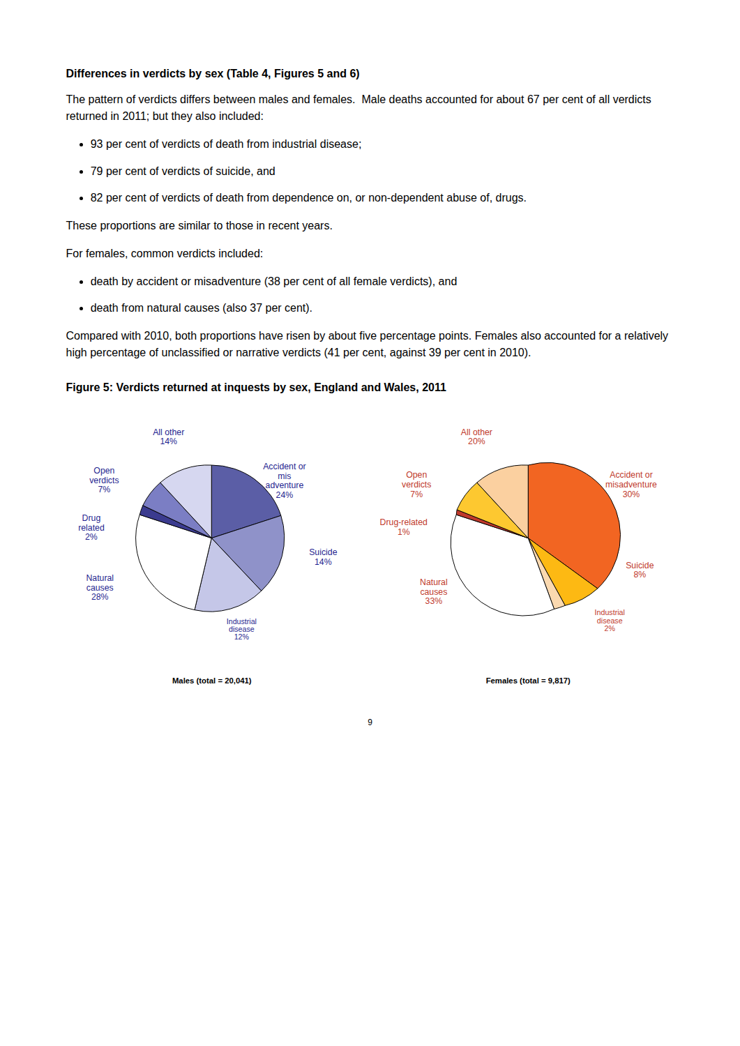Differences in verdicts by sex (Table 4, Figures 5 and 6)
The pattern of verdicts differs between males and females. Male deaths accounted for about 67 per cent of all verdicts returned in 2011; but they also included:
93 per cent of verdicts of death from industrial disease;
79 per cent of verdicts of suicide, and
82 per cent of verdicts of death from dependence on, or non-dependent abuse of, drugs.
These proportions are similar to those in recent years.
For females, common verdicts included:
death by accident or misadventure (38 per cent of all female verdicts), and
death from natural causes (also 37 per cent).
Compared with 2010, both proportions have risen by about five percentage points. Females also accounted for a relatively high percentage of unclassified or narrative verdicts (41 per cent, against 39 per cent in 2010).
Figure 5: Verdicts returned at inquests by sex, England and Wales, 2011
Accident or mis adventure 24% Suicide 14% Industrial disease 12% Natural causes 28% Drug related 2% Open verdicts 7% All other 14%
Males (total = 20,041)
Accident or misadventure 30% Suicide 8% Industrial disease 2% Natural causes 33% Drug-related 1% Open verdicts 7% All other 20%
Females (total = 9,817)
9